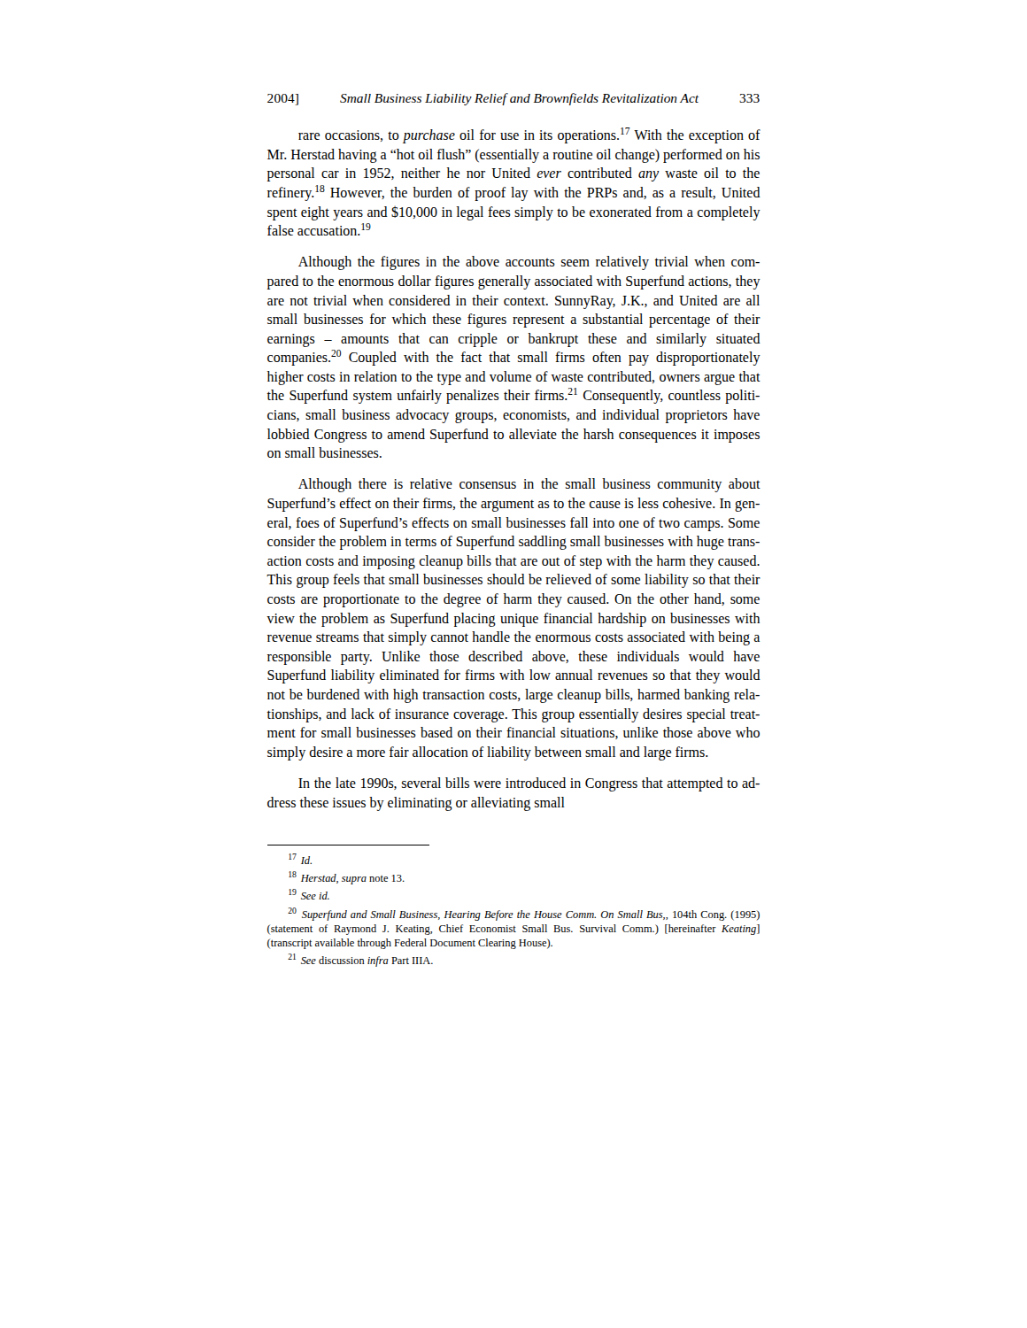2004] Small Business Liability Relief and Brownfields Revitalization Act 333
rare occasions, to purchase oil for use in its operations.17 With the exception of Mr. Herstad having a “hot oil flush” (essentially a routine oil change) performed on his personal car in 1952, neither he nor United ever contributed any waste oil to the refinery.18 However, the burden of proof lay with the PRPs and, as a result, United spent eight years and $10,000 in legal fees simply to be exonerated from a completely false accusation.19
Although the figures in the above accounts seem relatively trivial when compared to the enormous dollar figures generally associated with Superfund actions, they are not trivial when considered in their context. SunnyRay, J.K., and United are all small businesses for which these figures represent a substantial percentage of their earnings – amounts that can cripple or bankrupt these and similarly situated companies.20 Coupled with the fact that small firms often pay disproportionately higher costs in relation to the type and volume of waste contributed, owners argue that the Superfund system unfairly penalizes their firms.21 Consequently, countless politicians, small business advocacy groups, economists, and individual proprietors have lobbied Congress to amend Superfund to alleviate the harsh consequences it imposes on small businesses.
Although there is relative consensus in the small business community about Superfund’s effect on their firms, the argument as to the cause is less cohesive. In general, foes of Superfund’s effects on small businesses fall into one of two camps. Some consider the problem in terms of Superfund saddling small businesses with huge transaction costs and imposing cleanup bills that are out of step with the harm they caused. This group feels that small businesses should be relieved of some liability so that their costs are proportionate to the degree of harm they caused. On the other hand, some view the problem as Superfund placing unique financial hardship on businesses with revenue streams that simply cannot handle the enormous costs associated with being a responsible party. Unlike those described above, these individuals would have Superfund liability eliminated for firms with low annual revenues so that they would not be burdened with high transaction costs, large cleanup bills, harmed banking relationships, and lack of insurance coverage. This group essentially desires special treatment for small businesses based on their financial situations, unlike those above who simply desire a more fair allocation of liability between small and large firms.
In the late 1990s, several bills were introduced in Congress that attempted to address these issues by eliminating or alleviating small
17 Id.
18 Herstad, supra note 13.
19 See id.
20 Superfund and Small Business, Hearing Before the House Comm. On Small Bus,, 104th Cong. (1995) (statement of Raymond J. Keating, Chief Economist Small Bus. Survival Comm.) [hereinafter Keating](transcript available through Federal Document Clearing House).
21 See discussion infra Part IIIA.